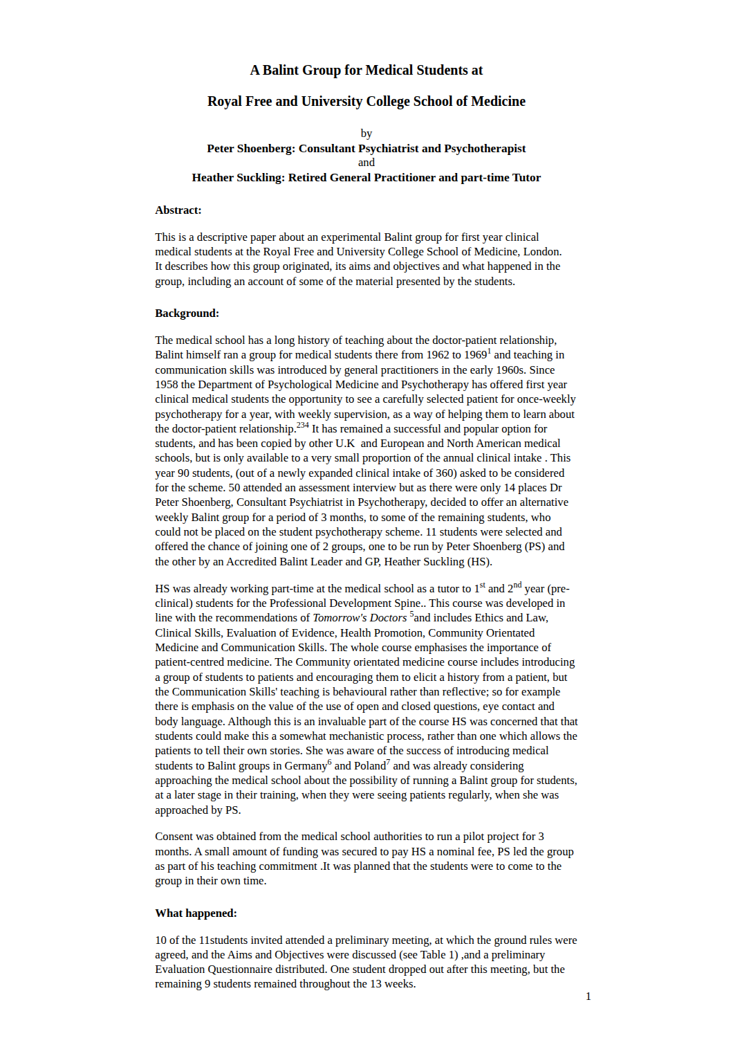A Balint Group for Medical Students at
Royal Free and University College School of Medicine
by
Peter Shoenberg: Consultant Psychiatrist and Psychotherapist
and
Heather Suckling: Retired General Practitioner and part-time Tutor
Abstract:
This is a descriptive paper about an experimental Balint group for first year clinical medical students at the Royal Free and University College School of Medicine, London.
It describes how this group originated, its aims and objectives and what happened in the group, including an account of some of the material presented by the students.
Background:
The medical school has a long history of teaching about the doctor-patient relationship, Balint himself ran a group for medical students there from 1962 to 19691 and teaching in communication skills was introduced by general practitioners in the early 1960s. Since 1958 the Department of Psychological Medicine and Psychotherapy has offered first year clinical medical students the opportunity to see a carefully selected patient for once-weekly psychotherapy for a year, with weekly supervision, as a way of helping them to learn about the doctor-patient relationship.234 It has remained a successful and popular option for students, and has been copied by other U.K and European and North American medical schools, but is only available to a very small proportion of the annual clinical intake . This year 90 students, (out of a newly expanded clinical intake of 360) asked to be considered for the scheme. 50 attended an assessment interview but as there were only 14 places Dr Peter Shoenberg, Consultant Psychiatrist in Psychotherapy, decided to offer an alternative weekly Balint group for a period of 3 months, to some of the remaining students, who could not be placed on the student psychotherapy scheme. 11 students were selected and offered the chance of joining one of 2 groups, one to be run by Peter Shoenberg (PS) and the other by an Accredited Balint Leader and GP, Heather Suckling (HS).
HS was already working part-time at the medical school as a tutor to 1st and 2nd year (pre-clinical) students for the Professional Development Spine.. This course was developed in line with the recommendations of Tomorrow's Doctors 5and includes Ethics and Law, Clinical Skills, Evaluation of Evidence, Health Promotion, Community Orientated Medicine and Communication Skills. The whole course emphasises the importance of patient-centred medicine. The Community orientated medicine course includes introducing a group of students to patients and encouraging them to elicit a history from a patient, but the Communication Skills' teaching is behavioural rather than reflective; so for example there is emphasis on the value of the use of open and closed questions, eye contact and body language. Although this is an invaluable part of the course HS was concerned that that students could make this a somewhat mechanistic process, rather than one which allows the patients to tell their own stories. She was aware of the success of introducing medical students to Balint groups in Germany6 and Poland7 and was already considering approaching the medical school about the possibility of running a Balint group for students, at a later stage in their training, when they were seeing patients regularly, when she was approached by PS.
Consent was obtained from the medical school authorities to run a pilot project for 3 months. A small amount of funding was secured to pay HS a nominal fee, PS led the group as part of his teaching commitment .It was planned that the students were to come to the group in their own time.
What happened:
10 of the 11students invited attended a preliminary meeting, at which the ground rules were agreed, and the Aims and Objectives were discussed (see Table 1) ,and a preliminary Evaluation Questionnaire distributed. One student dropped out after this meeting, but the remaining 9 students remained throughout the 13 weeks.
1